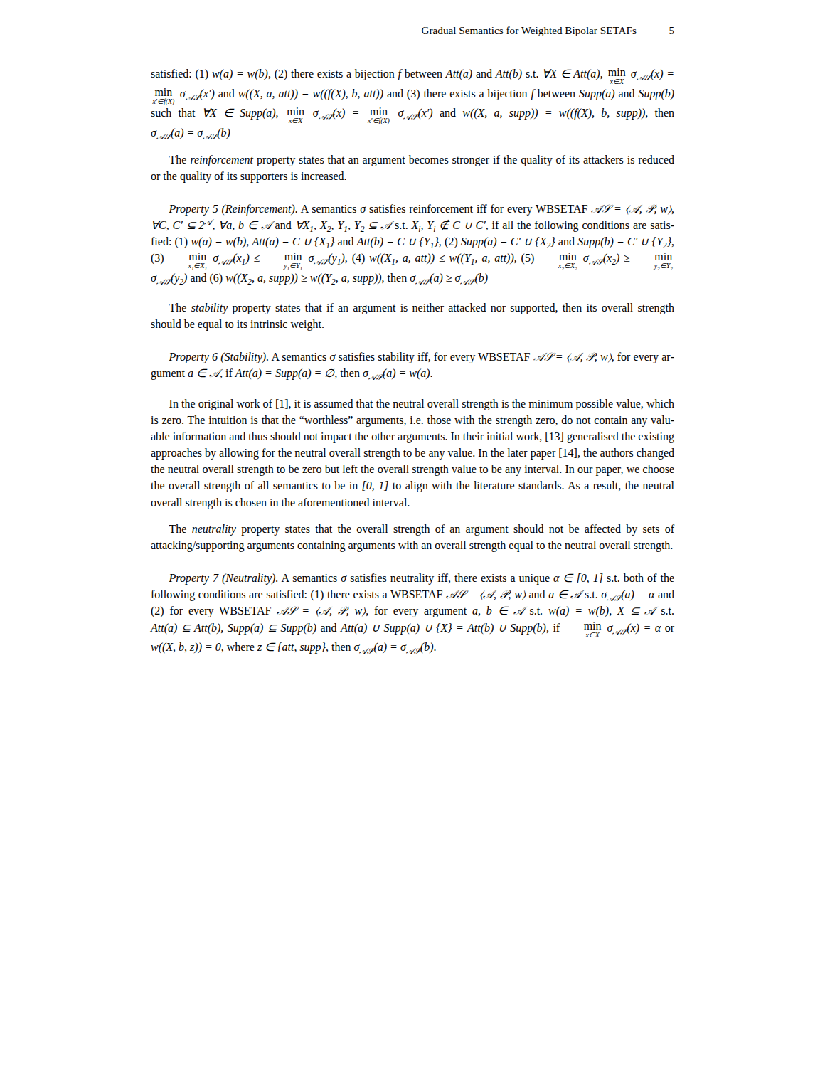Gradual Semantics for Weighted Bipolar SETAFs 5
satisfied: (1) w(a) = w(b), (2) there exists a bijection f between Att(a) and Att(b) s.t. ∀X ∈ Att(a), min x∈X σ𝒜𝒮(x) = min x′∈f(X) σ𝒜𝒮(x′) and w((X, a, att)) = w((f(X), b, att)) and (3) there exists a bijection f between Supp(a) and Supp(b) such that ∀X ∈ Supp(a), min x∈X σ𝒜𝒮(x) = min x′∈f(X) σ𝒜𝒮(x′) and w((X, a, supp)) = w((f(X), b, supp)), then σ𝒜𝒮(a) = σ𝒜𝒮(b)
The reinforcement property states that an argument becomes stronger if the quality of its attackers is reduced or the quality of its supporters is increased.
Property 5 (Reinforcement). A semantics σ satisfies reinforcement iff for every WBSETAF 𝒜𝒮 = ⟨𝒜, 𝒫, w⟩, ∀C, C′ ⊆ 2𝒜, ∀a, b ∈ 𝒜 and ∀X1, X2, Y1, Y2 ⊆ 𝒜 s.t. Xi, Yi ∉ C ∪ C′, if all the following conditions are satisfied: (1) w(a) = w(b), Att(a) = C ∪ {X1} and Att(b) = C ∪ {Y1}, (2) Supp(a) = C′ ∪ {X2} and Supp(b) = C′ ∪ {Y2}, (3) min x1∈X1 σ𝒜𝒮(x1) ≤ min y1∈Y1 σ𝒜𝒮(y1), (4) w((X1, a, att)) ≤ w((Y1, a, att)), (5) min x2∈X2 σ𝒜𝒮(x2) ≥ min y2∈Y2 σ𝒜𝒮(y2) and (6) w((X2, a, supp)) ≥ w((Y2, a, supp)), then σ𝒜𝒮(a) ≥ σ𝒜𝒮(b)
The stability property states that if an argument is neither attacked nor supported, then its overall strength should be equal to its intrinsic weight.
Property 6 (Stability). A semantics σ satisfies stability iff, for every WBSETAF 𝒜𝒮 = ⟨𝒜, 𝒫, w⟩, for every argument a ∈ 𝒜, if Att(a) = Supp(a) = ∅, then σ𝒜𝒮(a) = w(a).
In the original work of [1], it is assumed that the neutral overall strength is the minimum possible value, which is zero. The intuition is that the “worthless” arguments, i.e. those with the strength zero, do not contain any valuable information and thus should not impact the other arguments. In their initial work, [13] generalised the existing approaches by allowing for the neutral overall strength to be any value. In the later paper [14], the authors changed the neutral overall strength to be zero but left the overall strength value to be any interval. In our paper, we choose the overall strength of all semantics to be in [0, 1] to align with the literature standards. As a result, the neutral overall strength is chosen in the aforementioned interval.
The neutrality property states that the overall strength of an argument should not be affected by sets of attacking/supporting arguments containing arguments with an overall strength equal to the neutral overall strength.
Property 7 (Neutrality). A semantics σ satisfies neutrality iff, there exists a unique α ∈ [0, 1] s.t. both of the following conditions are satisfied: (1) there exists a WBSETAF 𝒜𝒮 = ⟨𝒜, 𝒫, w⟩ and a ∈ 𝒜 s.t. σ𝒜𝒮(a) = α and (2) for every WBSETAF 𝒜𝒮 = ⟨𝒜, 𝒫, w⟩, for every argument a, b ∈ 𝒜 s.t. w(a) = w(b), X ⊆ 𝒜 s.t. Att(a) ⊆ Att(b), Supp(a) ⊆ Supp(b) and Att(a) ∪ Supp(a) ∪ {X} = Att(b) ∪ Supp(b), if min x∈X σ𝒜𝒮(x) = α or w((X, b, z)) = 0, where z ∈ {att, supp}, then σ𝒜𝒮(a) = σ𝒜𝒮(b).